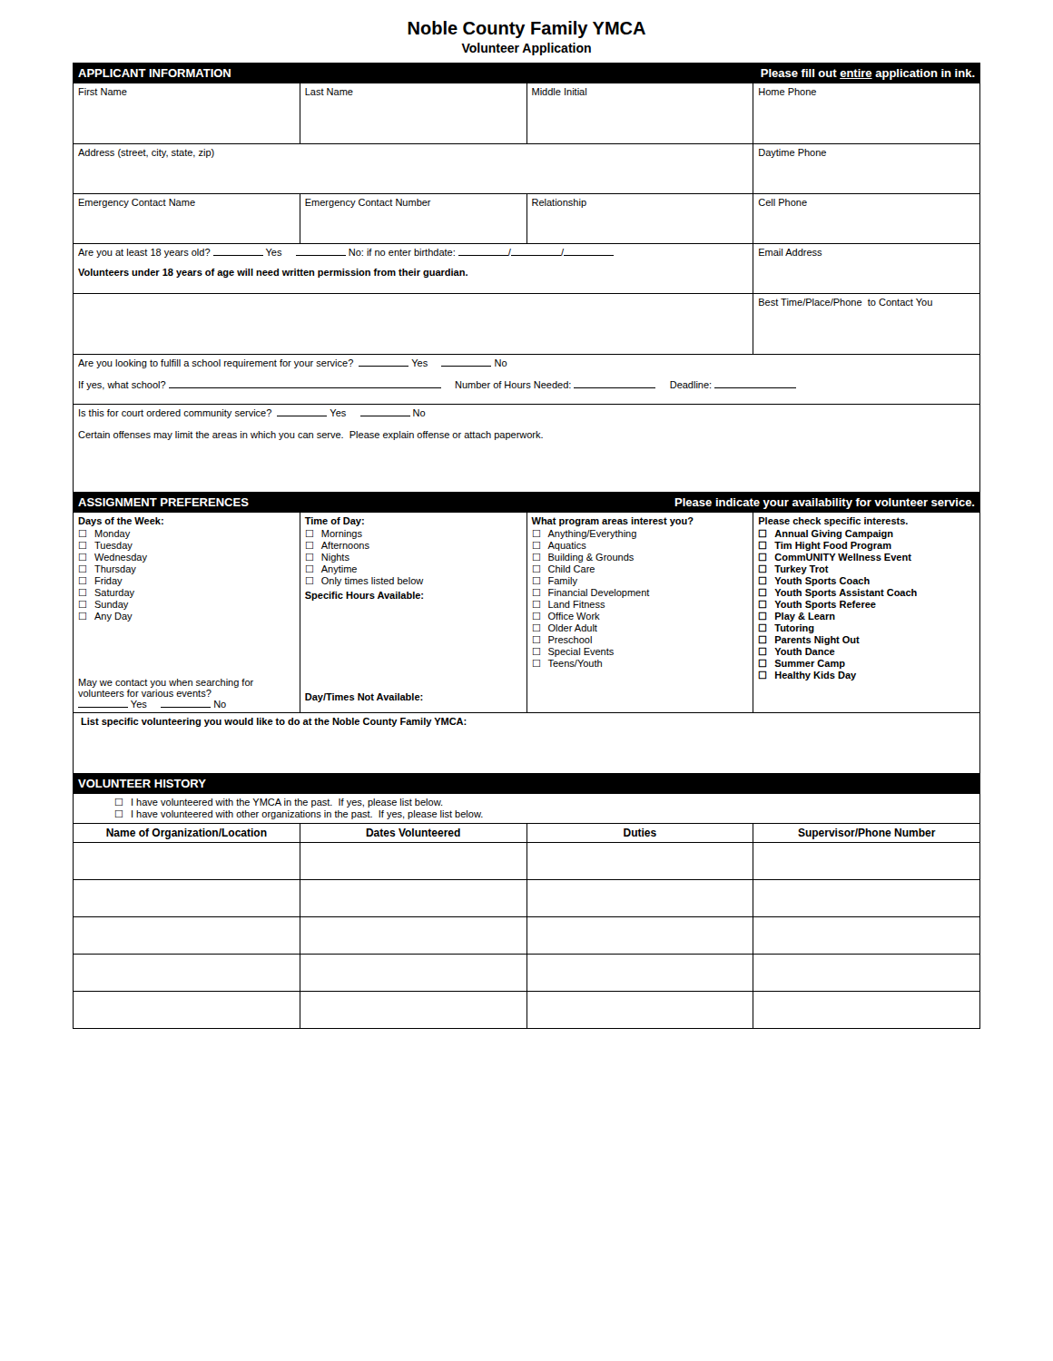Noble County Family YMCA
Volunteer Application
| APPLICANT INFORMATION | Please fill out entire application in ink. |
| First Name | Last Name | Middle Initial | Home Phone |
| Address (street, city, state, zip) | Daytime Phone |
| Emergency Contact Name | Emergency Contact Number | Relationship | Cell Phone |
| Are you at least 18 years old? Yes No: if no enter birthdate: / / Volunteers under 18 years of age will need written permission from their guardian. | Email Address |
| | Best Time/Place/Phone to Contact You |
| Are you looking to fulfill a school requirement for your service? Yes No If yes, what school? Number of Hours Needed: Deadline: |
| Is this for court ordered community service? Yes No Certain offenses may limit the areas in which you can serve. Please explain offense or attach paperwork. |
| ASSIGNMENT PREFERENCES | Please indicate your availability for volunteer service. |
| Days of the Week: Monday Tuesday Wednesday Thursday Friday Saturday Sunday Any Day May we contact you when searching for volunteers for various events? Yes No | Time of Day: Mornings Afternoons Nights Anytime Only times listed below Specific Hours Available: Day/Times Not Available: | What program areas interest you? Anything/Everything Aquatics Building & Grounds Child Care Family Financial Development Land Fitness Office Work Older Adult Preschool Special Events Teens/Youth | Please check specific interests. Annual Giving Campaign Tim Hight Food Program CommUNITY Wellness Event Turkey Trot Youth Sports Coach Youth Sports Assistant Coach Youth Sports Referee Play & Learn Tutoring Parents Night Out Youth Dance Summer Camp Healthy Kids Day |
| List specific volunteering you would like to do at the Noble County Family YMCA: |
| VOLUNTEER HISTORY |
| I have volunteered with the YMCA in the past. If yes, please list below. I have volunteered with other organizations in the past. If yes, please list below. |
| Name of Organization/Location | Dates Volunteered | Duties | Supervisor/Phone Number |